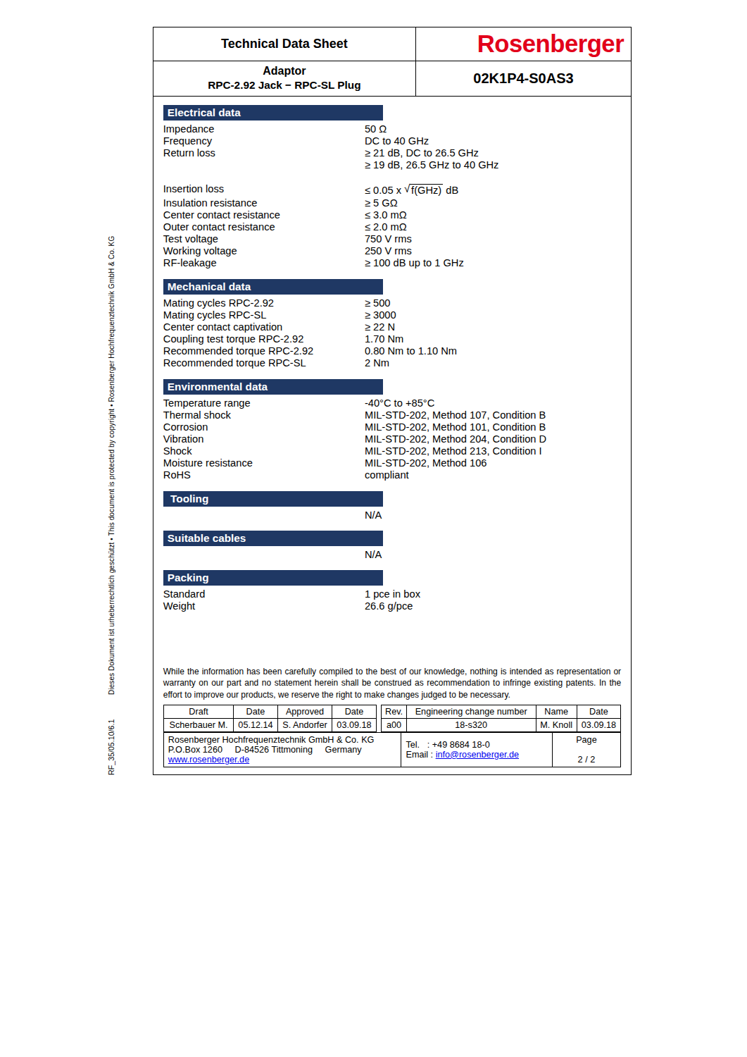Dieses Dokument ist urheberrechtlich geschützt • This document is protected by copyright • Rosenberger Hochfrequenztechnik GmbH & Co. KG
RF_35/05.10/6.1
Technical Data Sheet
Rosenberger
Adaptor
RPC-2.92 Jack − RPC-SL Plug
02K1P4-S0AS3
Electrical data
| Impedance | 50 Ω |
| Frequency | DC to 40 GHz |
| Return loss | ≥ 21 dB, DC to 26.5 GHz |
| | ≥ 19 dB, 26.5 GHz to 40 GHz |
| Insertion loss | ≤ 0.05 x f(GHz) dB |
| Insulation resistance | ≥ 5 GΩ |
| Center contact resistance | ≤ 3.0 mΩ |
| Outer contact resistance | ≤ 2.0 mΩ |
| Test voltage | 750 V rms |
| Working voltage | 250 V rms |
| RF-leakage | ≥ 100 dB up to 1 GHz |
Mechanical data
| Mating cycles RPC-2.92 | ≥ 500 |
| Mating cycles RPC-SL | ≥ 3000 |
| Center contact captivation | ≥ 22 N |
| Coupling test torque RPC-2.92 | 1.70 Nm |
| Recommended torque RPC-2.92 | 0.80 Nm to 1.10 Nm |
| Recommended torque RPC-SL | 2 Nm |
Environmental data
| Temperature range | -40°C to +85°C |
| Thermal shock | MIL-STD-202, Method 107, Condition B |
| Corrosion | MIL-STD-202, Method 101, Condition B |
| Vibration | MIL-STD-202, Method 204, Condition D |
| Shock | MIL-STD-202, Method 213, Condition I |
| Moisture resistance | MIL-STD-202, Method 106 |
| RoHS | compliant |
Tooling
N/A
Suitable cables
N/A
Packing
| Standard | 1 pce in box |
| Weight | 26.6 g/pce |
While the information has been carefully compiled to the best of our knowledge, nothing is intended as representation or warranty on our part and no statement herein shall be construed as recommendation to infringe existing patents. In the effort to improve our products, we reserve the right to make changes judged to be necessary.
| Draft | Date | Approved | Date | | Rev. | Engineering change number | Name | Date |
| Scherbauer M. | 05.12.14 | S. Andorfer | 03.09.18 | | a00 | 18-s320 | M. Knoll | 03.09.18 |
| Rosenberger Hochfrequenztechnik GmbH & Co. KG P.O.Box 1260 D-84526 Tittmoning Germany www.rosenberger.de | Tel. : +49 8684 18-0 Email : info@rosenberger.de | Page 2 / 2 |